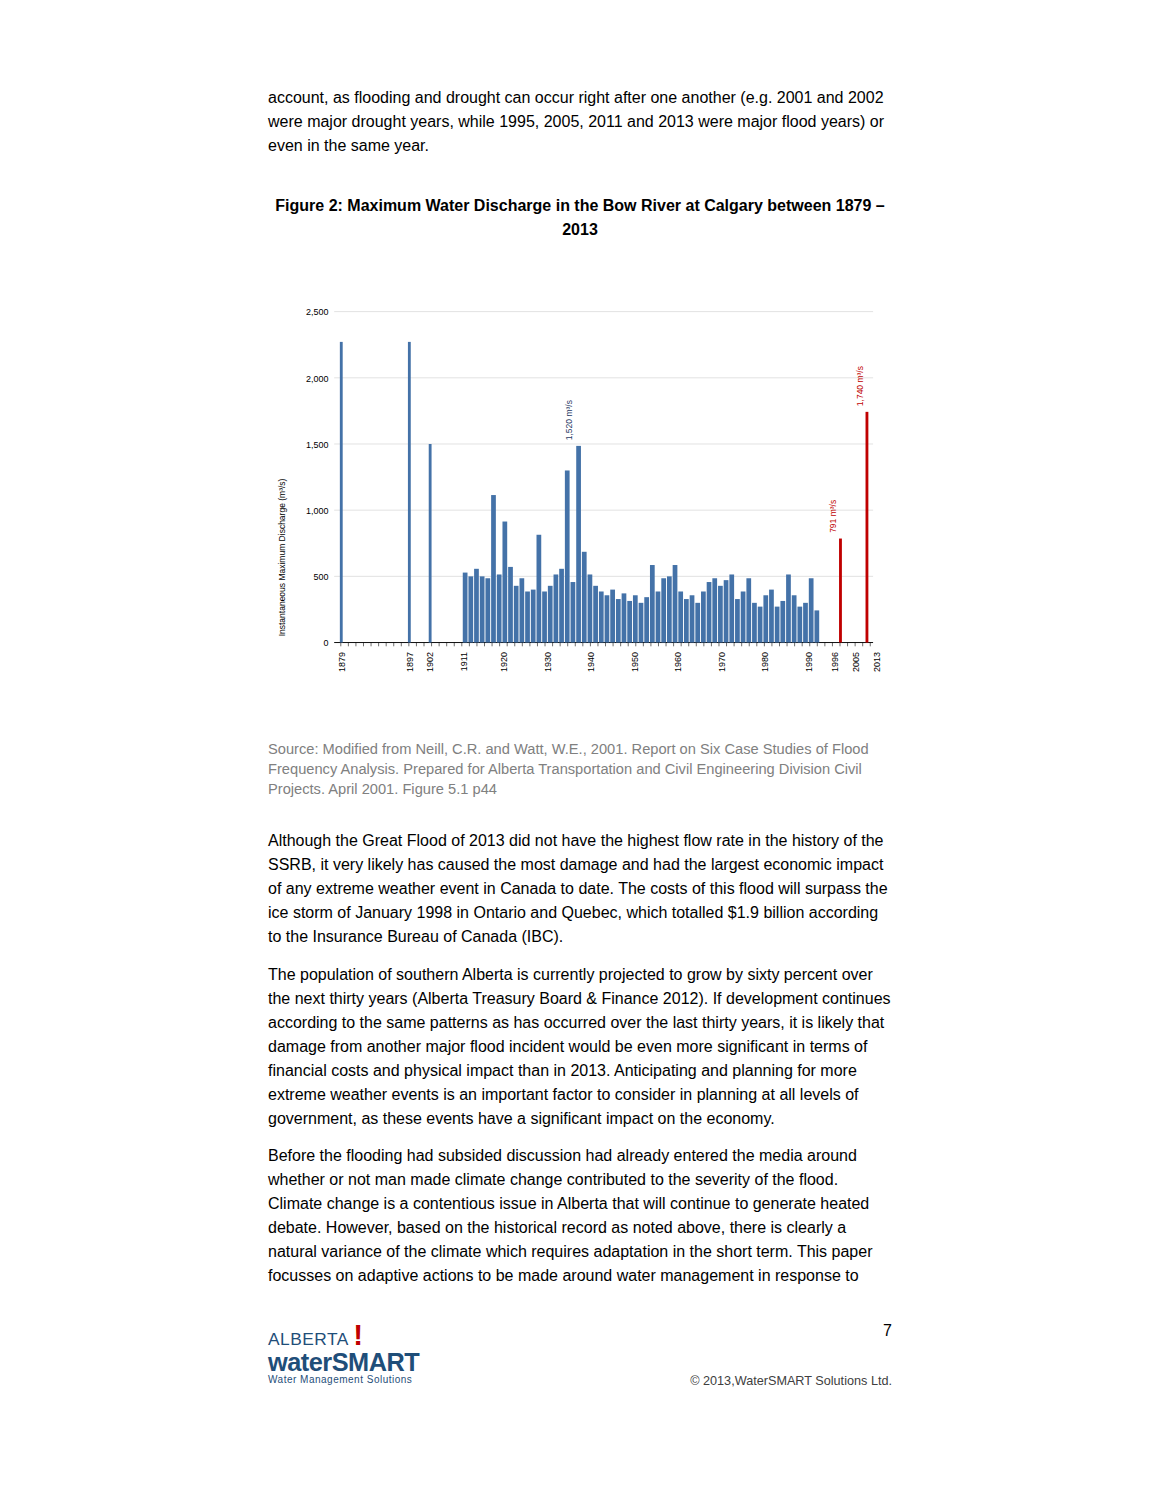account, as flooding and drought can occur right after one another (e.g. 2001 and 2002 were major drought years, while 1995, 2005, 2011 and 2013 were major flood years) or even in the same year.
Figure 2: Maximum Water Discharge in the Bow River at Calgary between 1879 – 2013
Instantaneous Maximum Discharge (m³/s) 2,500 2,000 1,500 1,000 500 0 1,520 m³/s 791 m³/s 1,740 m³/s 1879 1897 1902 1911 1920 1930 1940 1950 1960 1970 1980 1990 1996 2005 2013
Source: Modified from Neill, C.R. and Watt, W.E., 2001. Report on Six Case Studies of Flood Frequency Analysis. Prepared for Alberta Transportation and Civil Engineering Division Civil Projects. April 2001. Figure 5.1 p44
Although the Great Flood of 2013 did not have the highest flow rate in the history of the SSRB, it very likely has caused the most damage and had the largest economic impact of any extreme weather event in Canada to date. The costs of this flood will surpass the ice storm of January 1998 in Ontario and Quebec, which totalled $1.9 billion according to the Insurance Bureau of Canada (IBC).
The population of southern Alberta is currently projected to grow by sixty percent over the next thirty years (Alberta Treasury Board & Finance 2012). If development continues according to the same patterns as has occurred over the last thirty years, it is likely that damage from another major flood incident would be even more significant in terms of financial costs and physical impact than in 2013. Anticipating and planning for more extreme weather events is an important factor to consider in planning at all levels of government, as these events have a significant impact on the economy.
Before the flooding had subsided discussion had already entered the media around whether or not man made climate change contributed to the severity of the flood. Climate change is a contentious issue in Alberta that will continue to generate heated debate. However, based on the historical record as noted above, there is clearly a natural variance of the climate which requires adaptation in the short term. This paper focusses on adaptive actions to be made around water management in response to
ALBERTA !
waterSMART
Water Management Solutions
7
© 2013,WaterSMART Solutions Ltd.